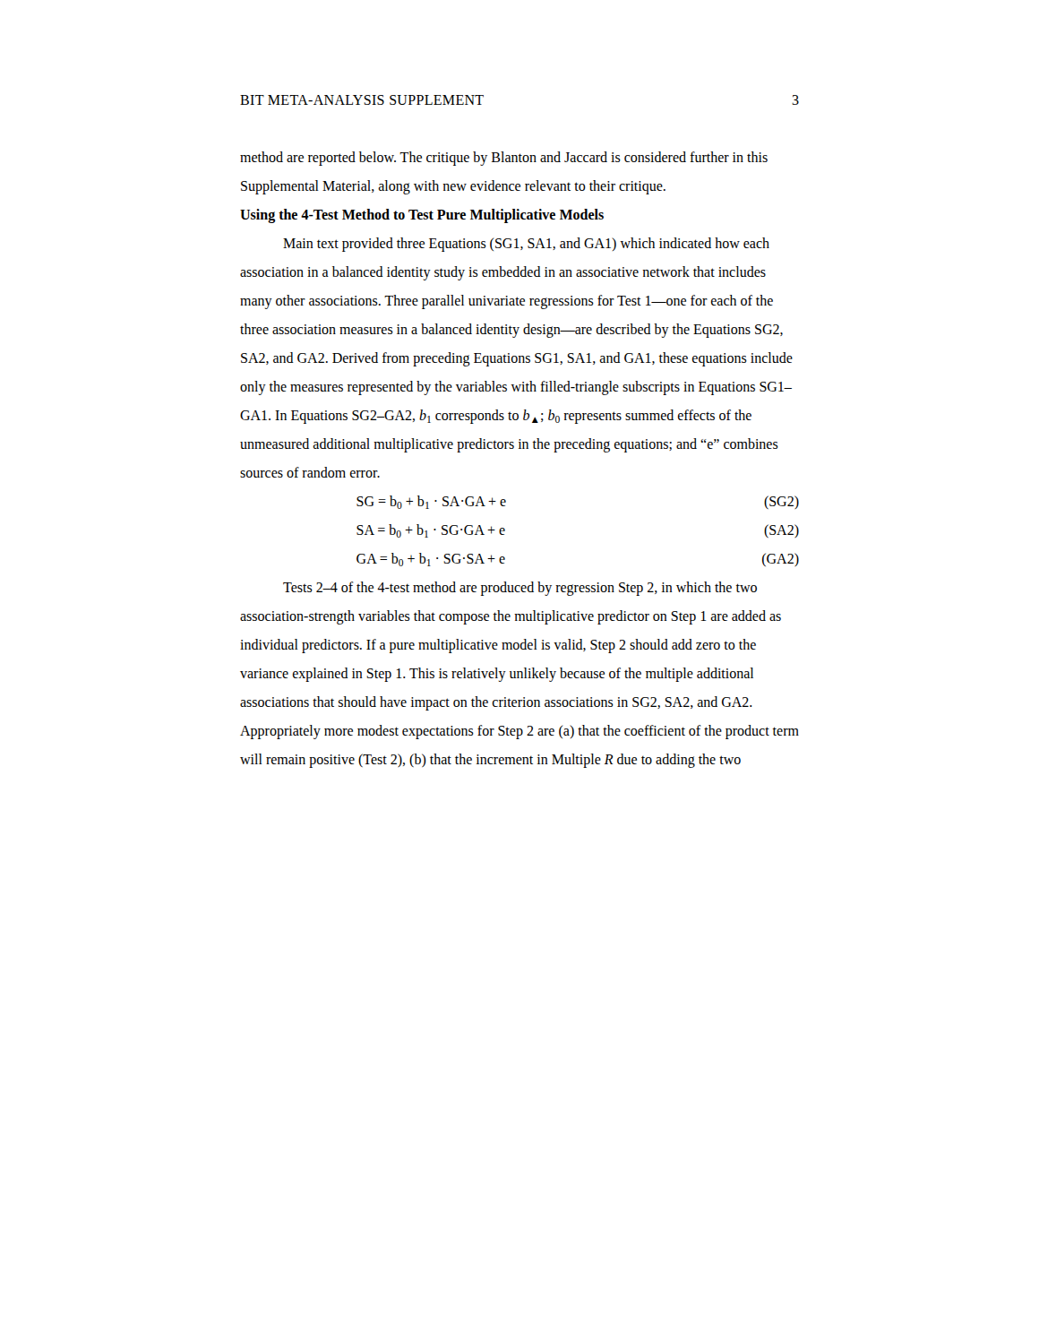BIT Meta-Analysis Supplement 3
method are reported below. The critique by Blanton and Jaccard is considered further in this Supplemental Material, along with new evidence relevant to their critique.
Using the 4-Test Method to Test Pure Multiplicative Models
Main text provided three Equations (SG1, SA1, and GA1) which indicated how each association in a balanced identity study is embedded in an associative network that includes many other associations. Three parallel univariate regressions for Test 1—one for each of the three association measures in a balanced identity design—are described by the Equations SG2, SA2, and GA2. Derived from preceding Equations SG1, SA1, and GA1, these equations include only the measures represented by the variables with filled-triangle subscripts in Equations SG1–GA1. In Equations SG2–GA2, b1 corresponds to b▲; b0 represents summed effects of the unmeasured additional multiplicative predictors in the preceding equations; and “e” combines sources of random error.
SG = b0 + b1 · SA·GA + e (SG2)
SA = b0 + b1 · SG·GA + e (SA2)
GA = b0 + b1 · SG·SA + e (GA2)
Tests 2–4 of the 4-test method are produced by regression Step 2, in which the two association-strength variables that compose the multiplicative predictor on Step 1 are added as individual predictors. If a pure multiplicative model is valid, Step 2 should add zero to the variance explained in Step 1. This is relatively unlikely because of the multiple additional associations that should have impact on the criterion associations in SG2, SA2, and GA2. Appropriately more modest expectations for Step 2 are (a) that the coefficient of the product term will remain positive (Test 2), (b) that the increment in Multiple R due to adding the two